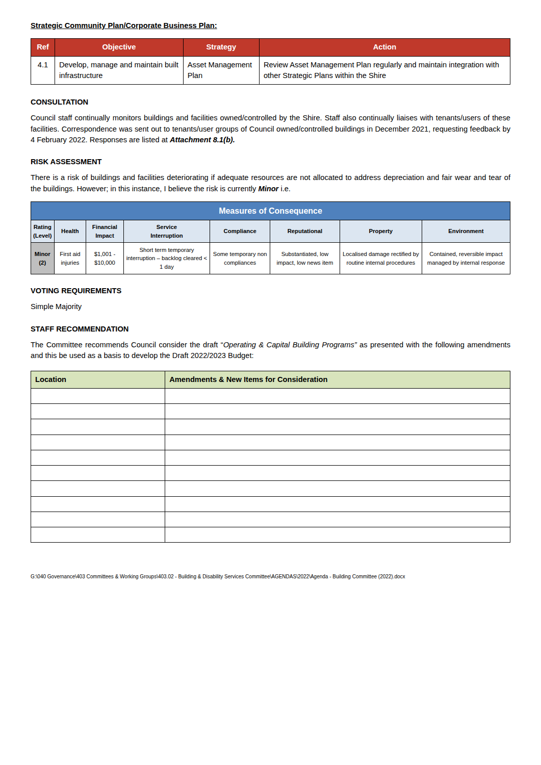Strategic Community Plan/Corporate Business Plan:
| Ref | Objective | Strategy | Action |
| --- | --- | --- | --- |
| 4.1 | Develop, manage and maintain built infrastructure | Asset Management Plan | Review Asset Management Plan regularly and maintain integration with other Strategic Plans within the Shire |
CONSULTATION
Council staff continually monitors buildings and facilities owned/controlled by the Shire. Staff also continually liaises with tenants/users of these facilities. Correspondence was sent out to tenants/user groups of Council owned/controlled buildings in December 2021, requesting feedback by 4 February 2022. Responses are listed at Attachment 8.1(b).
RISK ASSESSMENT
There is a risk of buildings and facilities deteriorating if adequate resources are not allocated to address depreciation and fair wear and tear of the buildings. However; in this instance, I believe the risk is currently Minor i.e.
Measures of Consequence
| Rating (Level) | Health | Financial Impact | Service Interruption | Compliance | Reputational | Property | Environment |
| --- | --- | --- | --- | --- | --- | --- | --- |
| Minor (2) | First aid injuries | $1,001 - $10,000 | Short term temporary interruption – backlog cleared < 1 day | Some temporary non compliances | Substantiated, low impact, low news item | Localised damage rectified by routine internal procedures | Contained, reversible impact managed by internal response |
VOTING REQUIREMENTS
Simple Majority
STAFF RECOMMENDATION
The Committee recommends Council consider the draft “Operating & Capital Building Programs” as presented with the following amendments and this be used as a basis to develop the Draft 2022/2023 Budget:
| Location | Amendments & New Items for Consideration |
| --- | --- |
G:\040 Governance\403 Committees & Working Groups\403.02 - Building & Disability Services Committee\AGENDAS\2022\Agenda - Building Committee (2022).docx